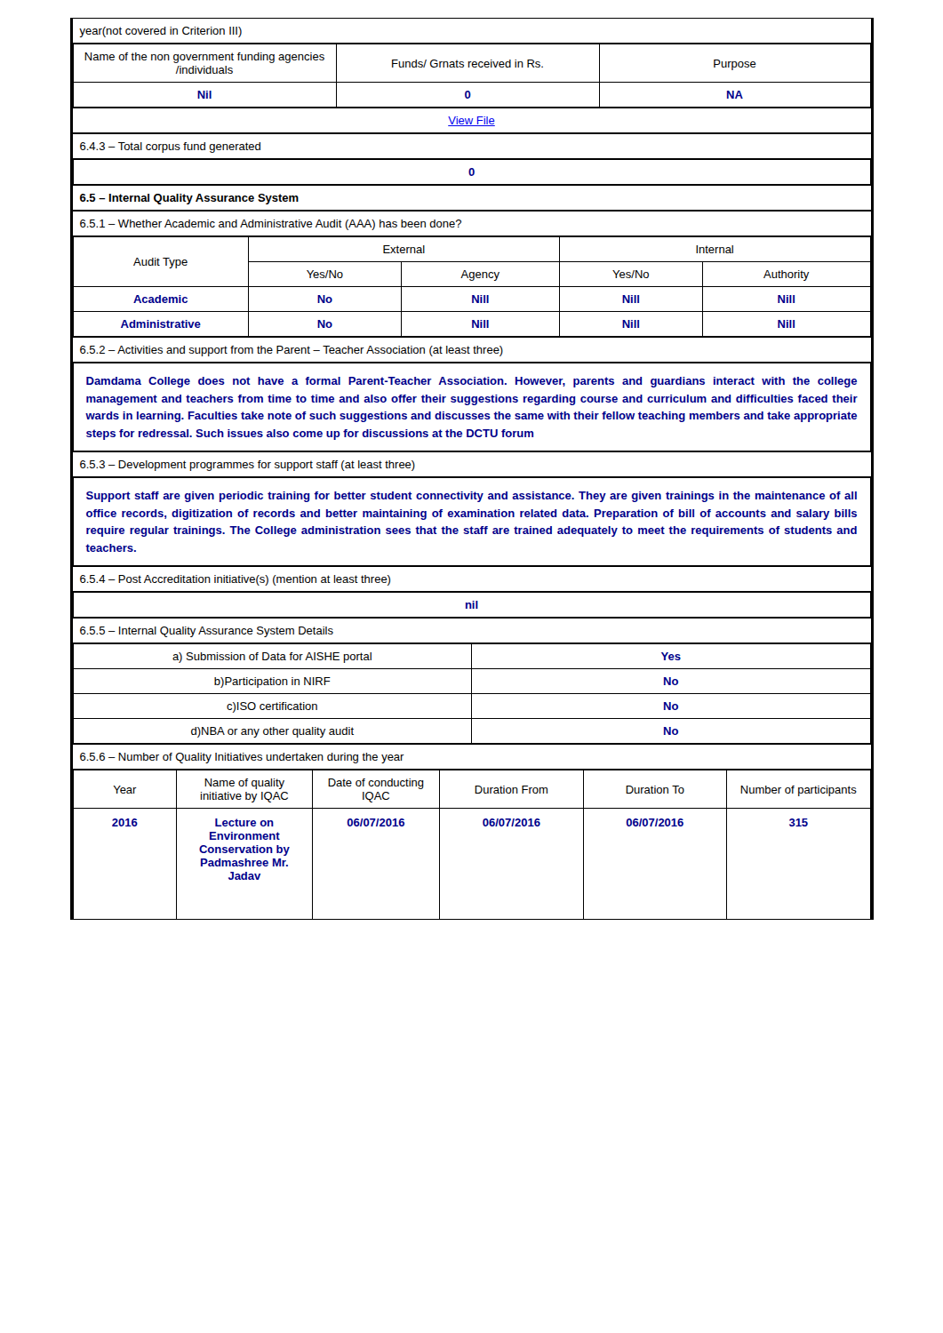year(not covered in Criterion III)
| Name of the non government funding agencies /individuals | Funds/ Grnats received in Rs. | Purpose |
| Nil | 0 | NA |
View File
6.4.3 – Total corpus fund generated
| 0 |
6.5 – Internal Quality Assurance System
6.5.1 – Whether Academic and Administrative Audit (AAA) has been done?
| Audit Type | External | Internal |
| Yes/No | Agency | Yes/No | Authority |
| Academic | No | Nill | Nill | Nill |
| Administrative | No | Nill | Nill | Nill |
6.5.2 – Activities and support from the Parent – Teacher Association (at least three)
Damdama College does not have a formal Parent-Teacher Association. However, parents and guardians interact with the college management and teachers from time to time and also offer their suggestions regarding course and curriculum and difficulties faced their wards in learning. Faculties take note of such suggestions and discusses the same with their fellow teaching members and take appropriate steps for redressal. Such issues also come up for discussions at the DCTU forum
6.5.3 – Development programmes for support staff (at least three)
Support staff are given periodic training for better student connectivity and assistance. They are given trainings in the maintenance of all office records, digitization of records and better maintaining of examination related data. Preparation of bill of accounts and salary bills require regular trainings. The College administration sees that the staff are trained adequately to meet the requirements of students and teachers.
6.5.4 – Post Accreditation initiative(s) (mention at least three)
| nil |
6.5.5 – Internal Quality Assurance System Details
| a) Submission of Data for AISHE portal | Yes |
| b)Participation in NIRF | No |
| c)ISO certification | No |
| d)NBA or any other quality audit | No |
6.5.6 – Number of Quality Initiatives undertaken during the year
| Year | Name of quality initiative by IQAC | Date of conducting IQAC | Duration From | Duration To | Number of participants |
| 2016 | Lecture on Environment Conservation by Padmashree Mr. Jadav | 06/07/2016 | 06/07/2016 | 06/07/2016 | 315 |